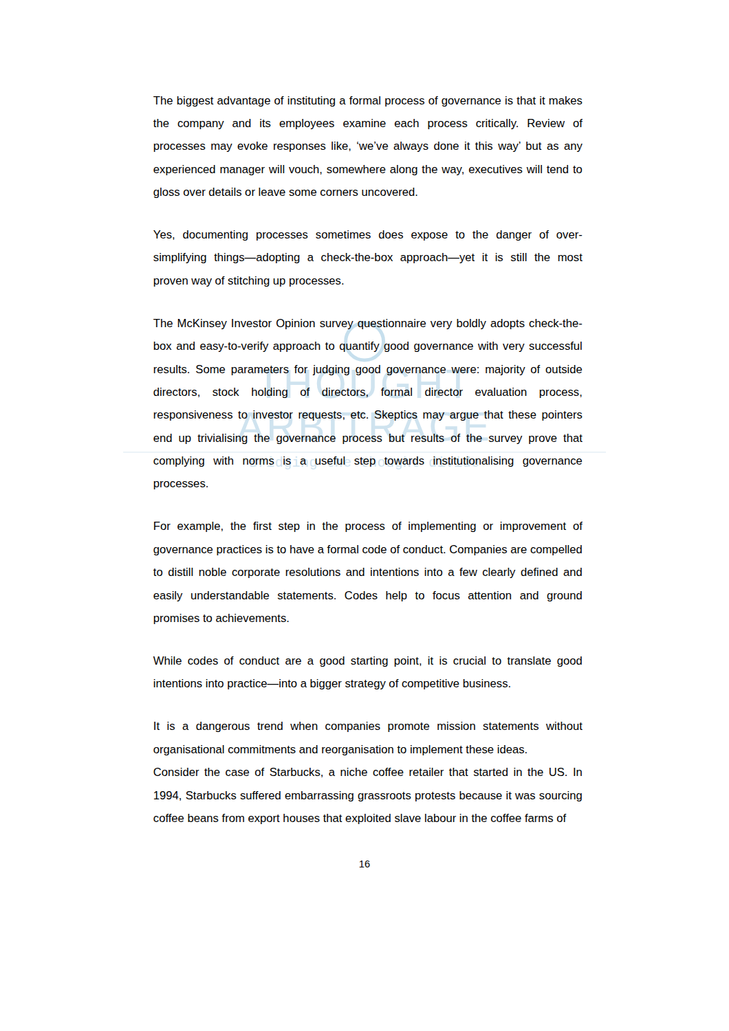THOUGHT
ARBITRAGE
Bridging the thought divide
The biggest advantage of instituting a formal process of governance is that it makes the company and its employees examine each process critically. Review of processes may evoke responses like, ‘we’ve always done it this way’ but as any experienced manager will vouch, somewhere along the way, executives will tend to gloss over details or leave some corners uncovered.
Yes, documenting processes sometimes does expose to the danger of over-simplifying things—adopting a check-the-box approach—yet it is still the most proven way of stitching up processes.
The McKinsey Investor Opinion survey questionnaire very boldly adopts check-the-box and easy-to-verify approach to quantify good governance with very successful results. Some parameters for judging good governance were: majority of outside directors, stock holding of directors, formal director evaluation process, responsiveness to investor requests, etc. Skeptics may argue that these pointers end up trivialising the governance process but results of the survey prove that complying with norms is a useful step towards institutionalising governance processes.
For example, the first step in the process of implementing or improvement of governance practices is to have a formal code of conduct. Companies are compelled to distill noble corporate resolutions and intentions into a few clearly defined and easily understandable statements. Codes help to focus attention and ground promises to achievements.
While codes of conduct are a good starting point, it is crucial to translate good intentions into practice—into a bigger strategy of competitive business.
It is a dangerous trend when companies promote mission statements without organisational commitments and reorganisation to implement these ideas.
Consider the case of Starbucks, a niche coffee retailer that started in the US. In 1994, Starbucks suffered embarrassing grassroots protests because it was sourcing coffee beans from export houses that exploited slave labour in the coffee farms of
16